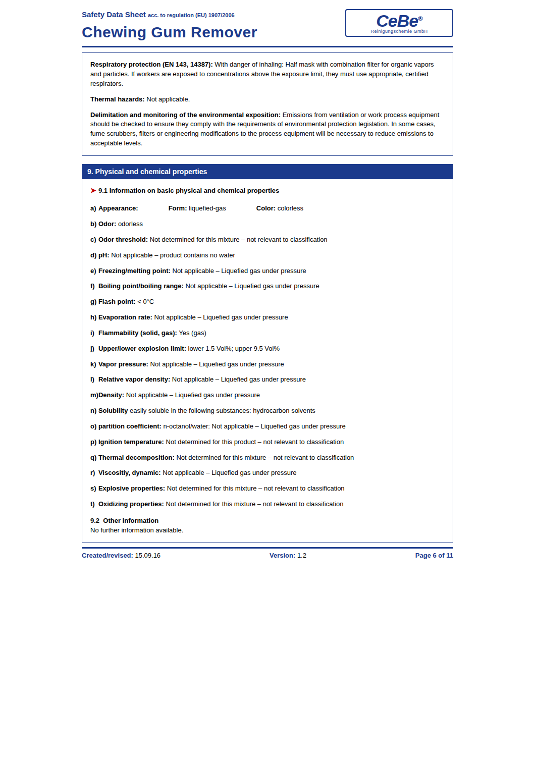Safety Data Sheet acc. to regulation (EU) 1907/2006
Chewing Gum Remover
CeBe®
Reinigungschemie GmbH
Respiratory protection (EN 143, 14387): With danger of inhaling: Half mask with combination filter for organic vapors and particles. If workers are exposed to concentrations above the exposure limit, they must use appropriate, certified respirators.
Thermal hazards: Not applicable.
Delimitation and monitoring of the environmental exposition: Emissions from ventilation or work process equipment should be checked to ensure they comply with the requirements of environmental protection legislation. In some cases, fume scrubbers, filters or engineering modifications to the process equipment will be necessary to reduce emissions to acceptable levels.
9. Physical and chemical properties
➤9.1 Information on basic physical and chemical properties
| a) | Appearance: Form: liquefied-gas Color: colorless |
| b) | Odor: odorless |
| c) | Odor threshold: Not determined for this mixture – not relevant to classification |
| d) | pH: Not applicable – product contains no water |
| e) | Freezing/melting point: Not applicable – Liquefied gas under pressure |
| f) | Boiling point/boiling range: Not applicable – Liquefied gas under pressure |
| g) | Flash point: < 0°C |
| h) | Evaporation rate: Not applicable – Liquefied gas under pressure |
| i) | Flammability (solid, gas): Yes (gas) |
| j) | Upper/lower explosion limit: lower 1.5 Vol%; upper 9.5 Vol% |
| k) | Vapor pressure: Not applicable – Liquefied gas under pressure |
| l) | Relative vapor density: Not applicable – Liquefied gas under pressure |
| m) | Density: Not applicable – Liquefied gas under pressure |
| n) | Solubility easily soluble in the following substances: hydrocarbon solvents |
| o) | partition coefficient: n-octanol/water: Not applicable – Liquefied gas under pressure |
| p) | Ignition temperature: Not determined for this product – not relevant to classification |
| q) | Thermal decomposition: Not determined for this mixture – not relevant to classification |
| r) | Viscositiy, dynamic: Not applicable – Liquefied gas under pressure |
| s) | Explosive properties: Not determined for this mixture – not relevant to classification |
| t) | Oxidizing properties: Not determined for this mixture – not relevant to classification |
9.2 Other information
No further information available.
Created/revised: 15.09.16
Version: 1.2
Page 6 of 11